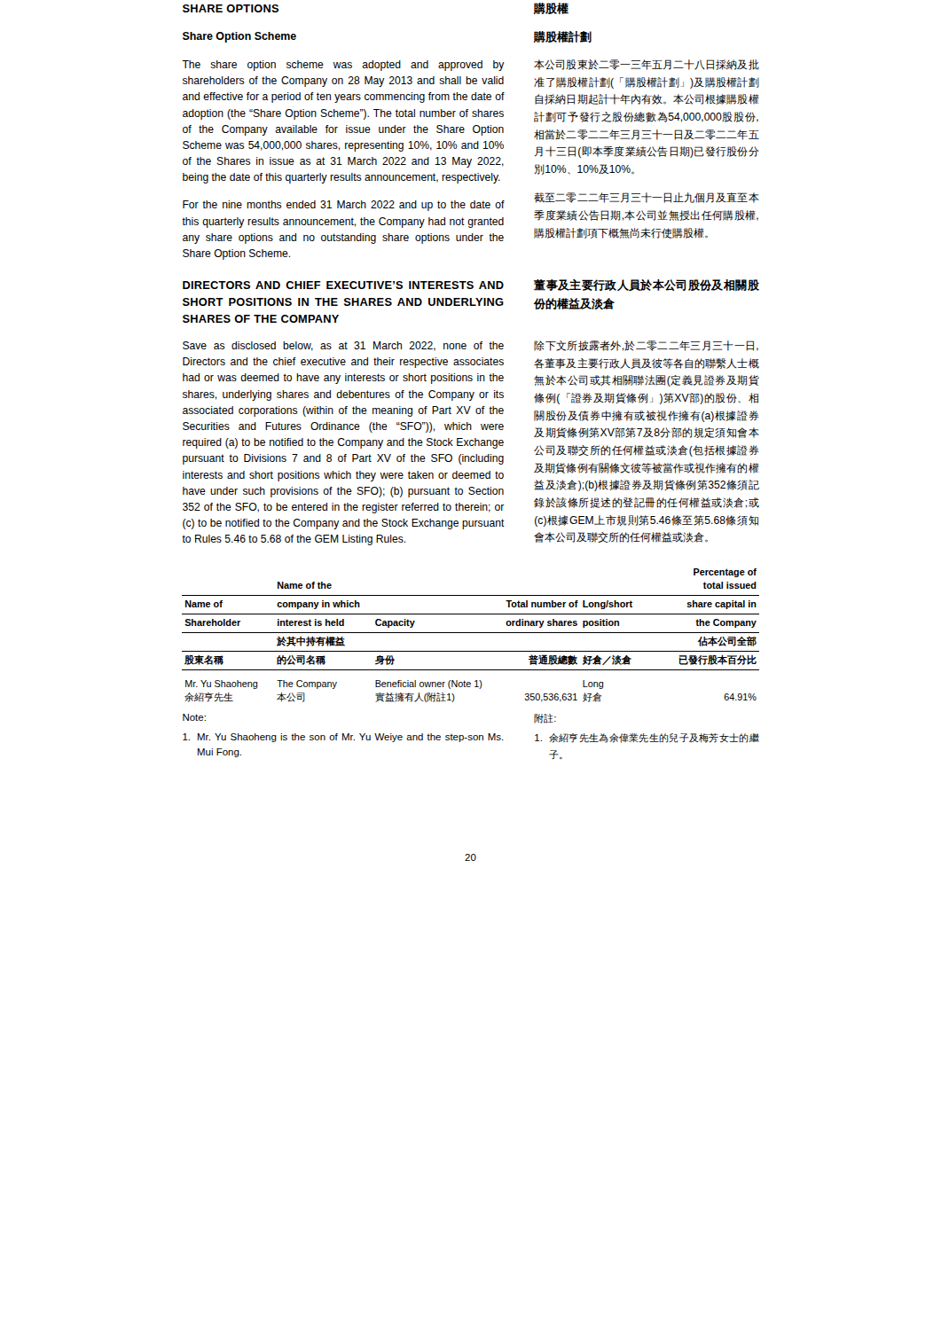SHARE OPTIONS
購股權
Share Option Scheme
購股權計劃
The share option scheme was adopted and approved by shareholders of the Company on 28 May 2013 and shall be valid and effective for a period of ten years commencing from the date of adoption (the “Share Option Scheme”). The total number of shares of the Company available for issue under the Share Option Scheme was 54,000,000 shares, representing 10%, 10% and 10% of the Shares in issue as at 31 March 2022 and 13 May 2022, being the date of this quarterly results announcement, respectively.
For the nine months ended 31 March 2022 and up to the date of this quarterly results announcement, the Company had not granted any share options and no outstanding share options under the Share Option Scheme.
本公司股東於二零一三年五月二十八日採納及批准了購股權計劃(「購股權計劃」)及購股權計劃自採納日期起計十年內有效。本公司根據購股權計劃可予發行之股份總數為54,000,000股股份,相當於二零二二年三月三十一日及二零二二年五月十三日(即本季度業績公告日期)已發行股份分別10%、10%及10%。
截至二零二二年三月三十一日止九個月及直至本季度業績公告日期,本公司並無授出任何購股權,購股權計劃項下概無尚未行使購股權。
DIRECTORS AND CHIEF EXECUTIVE’S INTERESTS AND SHORT POSITIONS IN THE SHARES AND UNDERLYING SHARES OF THE COMPANY
董事及主要行政人員於本公司股份及相關股份的權益及淡倉
Save as disclosed below, as at 31 March 2022, none of the Directors and the chief executive and their respective associates had or was deemed to have any interests or short positions in the shares, underlying shares and debentures of the Company or its associated corporations (within of the meaning of Part XV of the Securities and Futures Ordinance (the “SFO”)), which were required (a) to be notified to the Company and the Stock Exchange pursuant to Divisions 7 and 8 of Part XV of the SFO (including interests and short positions which they were taken or deemed to have under such provisions of the SFO); (b) pursuant to Section 352 of the SFO, to be entered in the register referred to therein; or (c) to be notified to the Company and the Stock Exchange pursuant to Rules 5.46 to 5.68 of the GEM Listing Rules.
除下文所披露者外,於二零二二年三月三十一日,各董事及主要行政人員及彼等各自的聯繫人士概無於本公司或其相關聯法團(定義見證券及期貨條例(「證券及期貨條例」)第XV部)的股份、相關股份及債券中擁有或被視作擁有(a)根據證券及期貨條例第XV部第7及8分部的規定須知會本公司及聯交所的任何權益或淡倉(包括根據證券及期貨條例有關條文彼等被當作或視作擁有的權益及淡倉);(b)根據證券及期貨條例第352條須記錄於該條所提述的登記冊的任何權益或淡倉;或(c)根據GEM上市規則第5.46條至第5.68條須知會本公司及聯交所的任何權益或淡倉。
| | Name of the | | | | Percentage of total issued |
| --- | --- | --- | --- | --- | --- |
| Name of | company in which | | Total number of | Long/short | share capital in |
| Shareholder | interest is held | Capacity | ordinary shares | position | the Company |
| | 於其中持有權益 | | | | 佔本公司全部 |
| 股東名稱 | 的公司名稱 | 身份 | 普通股總數 | 好倉／淡倉 | 已發行股本百分比 |
| Mr. Yu Shaoheng 余紹亨先生 | The Company 本公司 | Beneficial owner (Note 1) 實益擁有人(附註1) | 350,536,631 | Long 好倉 | 64.91% |
Note:
附註:
1. Mr. Yu Shaoheng is the son of Mr. Yu Weiye and the step-son Ms. Mui Fong.
1. 余紹亨先生為余偉業先生的兒子及梅芳女士的繼子。
20